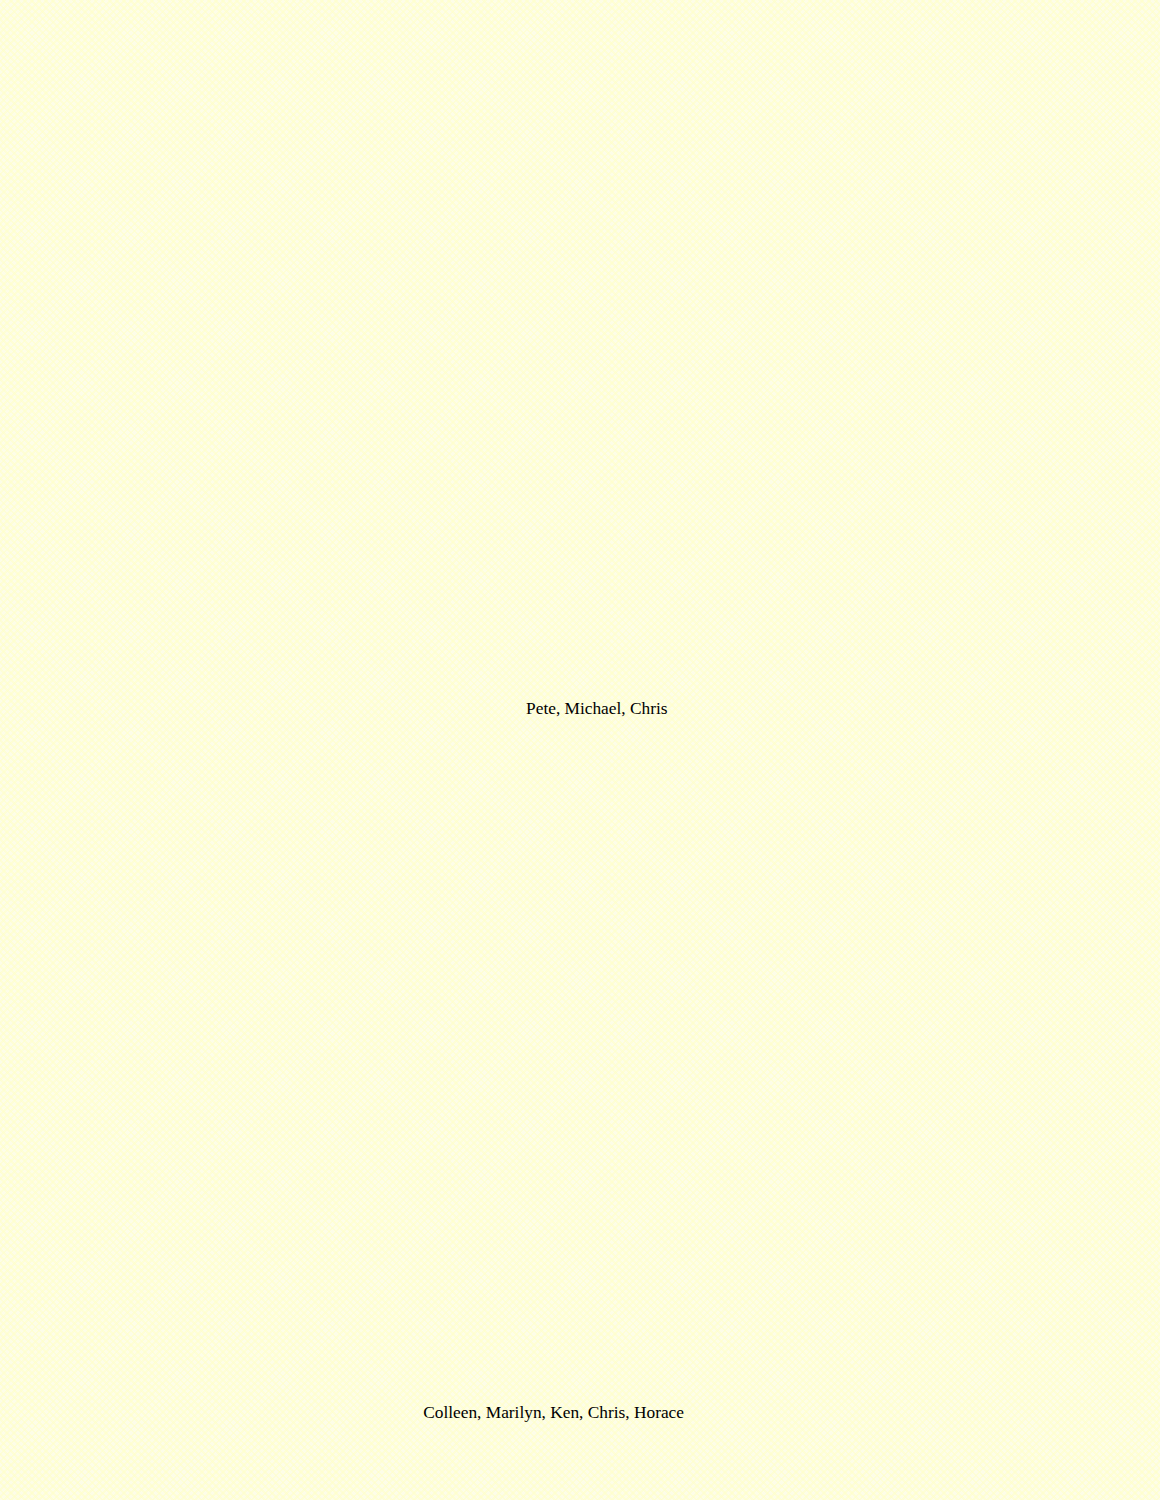Pete, Michael, Chris
Colleen, Marilyn, Ken, Chris, Horace